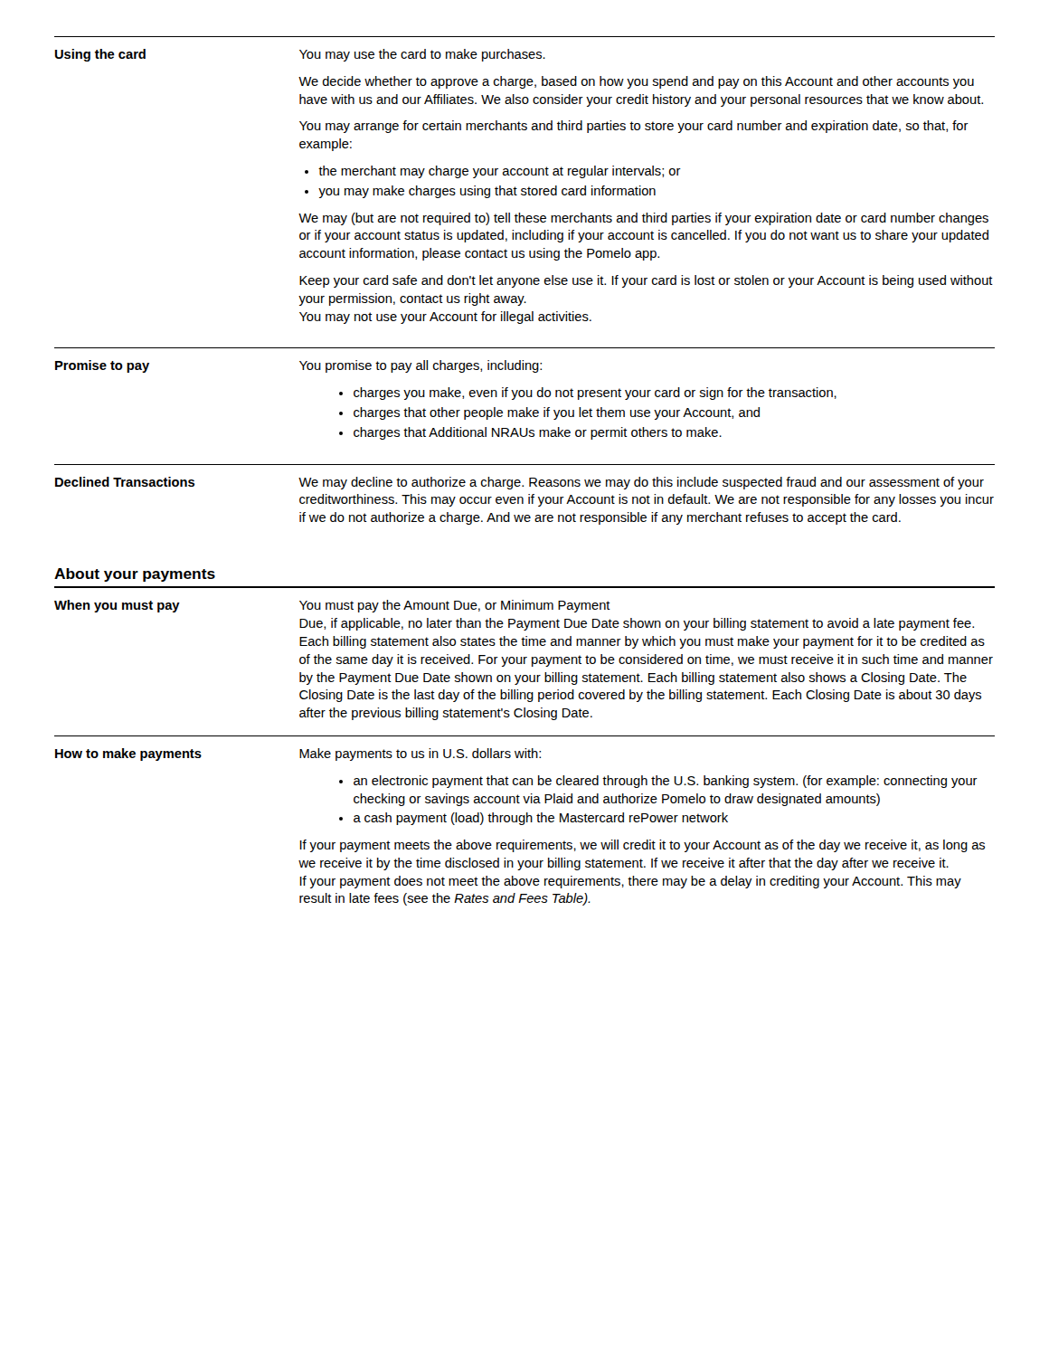| Using the card | You may use the card to make purchases. We decide whether to approve a charge, based on how you spend and pay on this Account and other accounts you have with us and our Affiliates. We also consider your credit history and your personal resources that we know about. You may arrange for certain merchants and third parties to store your card number and expiration date, so that, for example: the merchant may charge your account at regular intervals; or you may make charges using that stored card information We may (but are not required to) tell these merchants and third parties if your expiration date or card number changes or if your account status is updated, including if your account is cancelled. If you do not want us to share your updated account information, please contact us using the Pomelo app. Keep your card safe and don't let anyone else use it. If your card is lost or stolen or your Account is being used without your permission, contact us right away. You may not use your Account for illegal activities. |
| Promise to pay | You promise to pay all charges, including: charges you make, even if you do not present your card or sign for the transaction, charges that other people make if you let them use your Account, and charges that Additional NRAUs make or permit others to make. |
| Declined Transactions | We may decline to authorize a charge. Reasons we may do this include suspected fraud and our assessment of your creditworthiness. This may occur even if your Account is not in default. We are not responsible for any losses you incur if we do not authorize a charge. And we are not responsible if any merchant refuses to accept the card. |
About your payments
| When you must pay | You must pay the Amount Due, or Minimum Payment Due, if applicable, no later than the Payment Due Date shown on your billing statement to avoid a late payment fee. Each billing statement also states the time and manner by which you must make your payment for it to be credited as of the same day it is received. For your payment to be considered on time, we must receive it in such time and manner by the Payment Due Date shown on your billing statement. Each billing statement also shows a Closing Date. The Closing Date is the last day of the billing period covered by the billing statement. Each Closing Date is about 30 days after the previous billing statement's Closing Date. |
| How to make payments | Make payments to us in U.S. dollars with: an electronic payment that can be cleared through the U.S. banking system. (for example: connecting your checking or savings account via Plaid and authorize Pomelo to draw designated amounts) a cash payment (load) through the Mastercard rePower network If your payment meets the above requirements, we will credit it to your Account as of the day we receive it, as long as we receive it by the time disclosed in your billing statement. If we receive it after that the day after we receive it. If your payment does not meet the above requirements, there may be a delay in crediting your Account. This may result in late fees (see the Rates and Fees Table). |